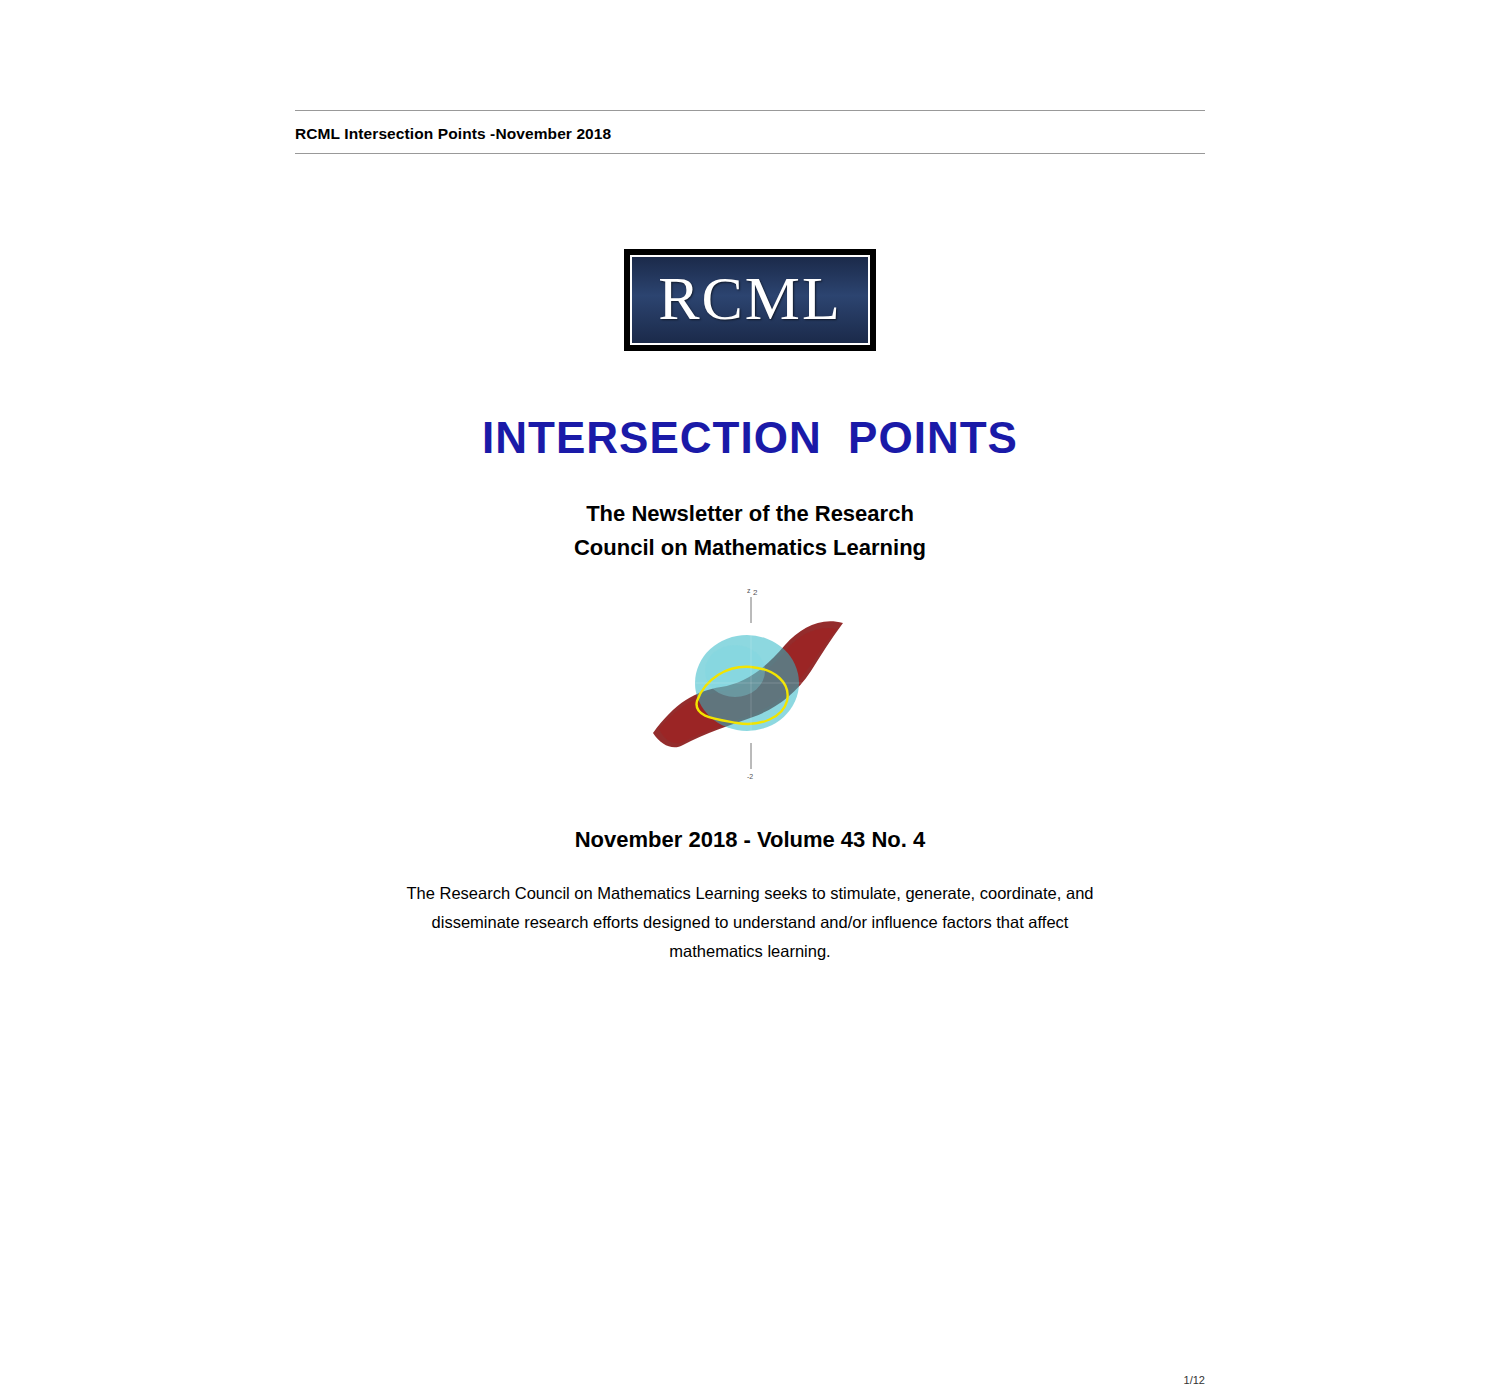RCML Intersection Points -November 2018
RCML
INTERSECTION POINTS
The Newsletter of the Research
Council on Mathematics Learning
2 z -2
November 2018 - Volume 43 No. 4
The Research Council on Mathematics Learning seeks to stimulate, generate, coordinate, and disseminate research efforts designed to understand and/or influence factors that affect mathematics learning.
1/12